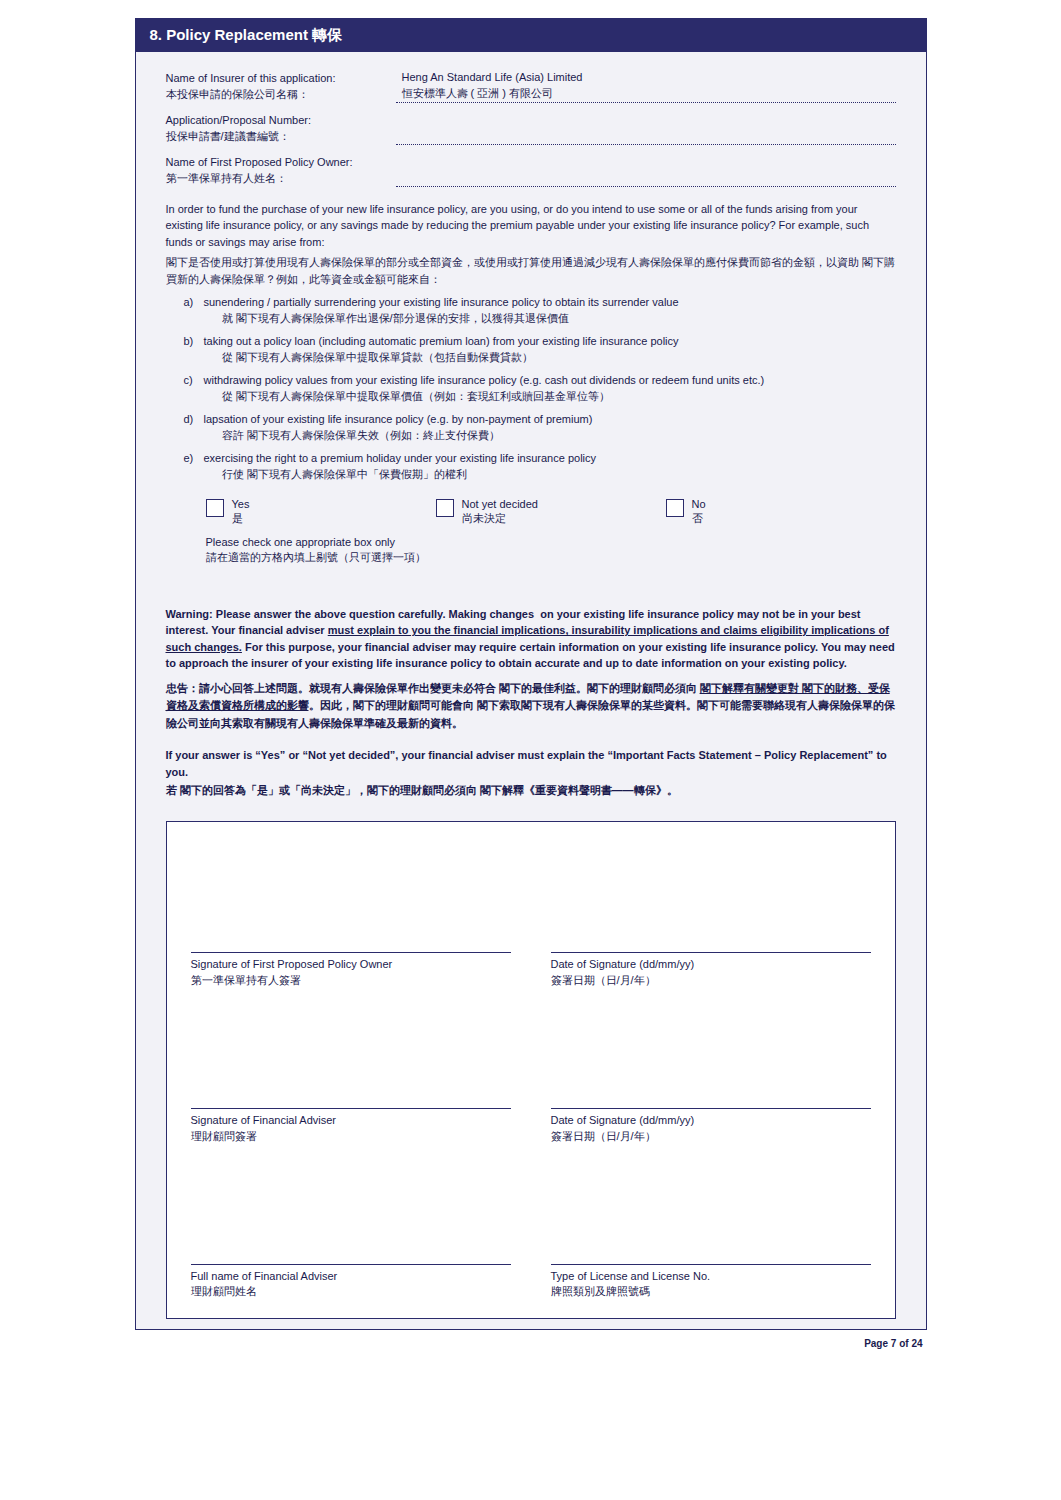8. Policy Replacement 轉保
Name of Insurer of this application:
本投保申請的保險公司名稱：
Heng An Standard Life (Asia) Limited
恒安標準人壽 ( 亞洲 ) 有限公司
Application/Proposal Number:
投保申請書/建議書編號：
Name of First Proposed Policy Owner:
第一準保單持有人姓名：
In order to fund the purchase of your new life insurance policy, are you using, or do you intend to use some or all of the funds arising from your existing life insurance policy, or any savings made by reducing the premium payable under your existing life insurance policy? For example, such funds or savings may arise from:
閣下是否使用或打算使用現有人壽保險保單的部分或全部資金，或使用或打算使用通過減少現有人壽保險保單的應付保費而節省的金額，以資助 閣下購買新的人壽保險保單？例如，此等資金或金額可能來自：
a) sunendering / partially surrendering your existing life insurance policy to obtain its surrender value 就 閣下現有人壽保險保單作出退保/部分退保的安排，以獲得其退保價值
b) taking out a policy loan (including automatic premium loan) from your existing life insurance policy 從 閣下現有人壽保險保單中提取保單貸款（包括自動保費貸款）
c) withdrawing policy values from your existing life insurance policy (e.g. cash out dividends or redeem fund units etc.) 從 閣下現有人壽保險保單中提取保單價值（例如：套現紅利或贖回基金單位等）
d) lapsation of your existing life insurance policy (e.g. by non-payment of premium) 容許 閣下現有人壽保險保單失效（例如：終止支付保費）
e) exercising the right to a premium holiday under your existing life insurance policy 行使 閣下現有人壽保險保單中「保費假期」的權利
Yes
是
Not yet decided
尚未決定
No
否
Please check one appropriate box only
請在適當的方格內填上剔號（只可選擇一項）
Warning: Please answer the above question carefully. Making changes on your existing life insurance policy may not be in your best interest. Your financial adviser must explain to you the financial implications, insurability implications and claims eligibility implications of such changes. For this purpose, your financial adviser may require certain information on your existing life insurance policy. You may need to approach the insurer of your existing life insurance policy to obtain accurate and up to date information on your existing policy.
忠告：請小心回答上述問題。就現有人壽保險保單作出變更未必符合 閣下的最佳利益。閣下的理財顧問必須向 閣下解釋有關變更對 閣下的財務、受保資格及索償資格所構成的影響。因此，閣下的理財顧問可能會向 閣下索取閣下現有人壽保險保單的某些資料。閣下可能需要聯絡現有人壽保險保單的保險公司並向其索取有關現有人壽保險保單準確及最新的資料。
If your answer is “Yes” or “Not yet decided”, your financial adviser must explain the “Important Facts Statement – Policy Replacement” to you.
若 閣下的回答為「是」或「尚未決定」，閣下的理財顧問必須向 閣下解釋《重要資料聲明書——轉保》。
Signature of First Proposed Policy Owner
第一準保單持有人簽署
Date of Signature (dd/mm/yy)
簽署日期（日/月/年）
Signature of Financial Adviser
理財顧問簽署
Date of Signature (dd/mm/yy)
簽署日期（日/月/年）
Full name of Financial Adviser
理財顧問姓名
Type of License and License No.
牌照類別及牌照號碼
Page 7 of 24